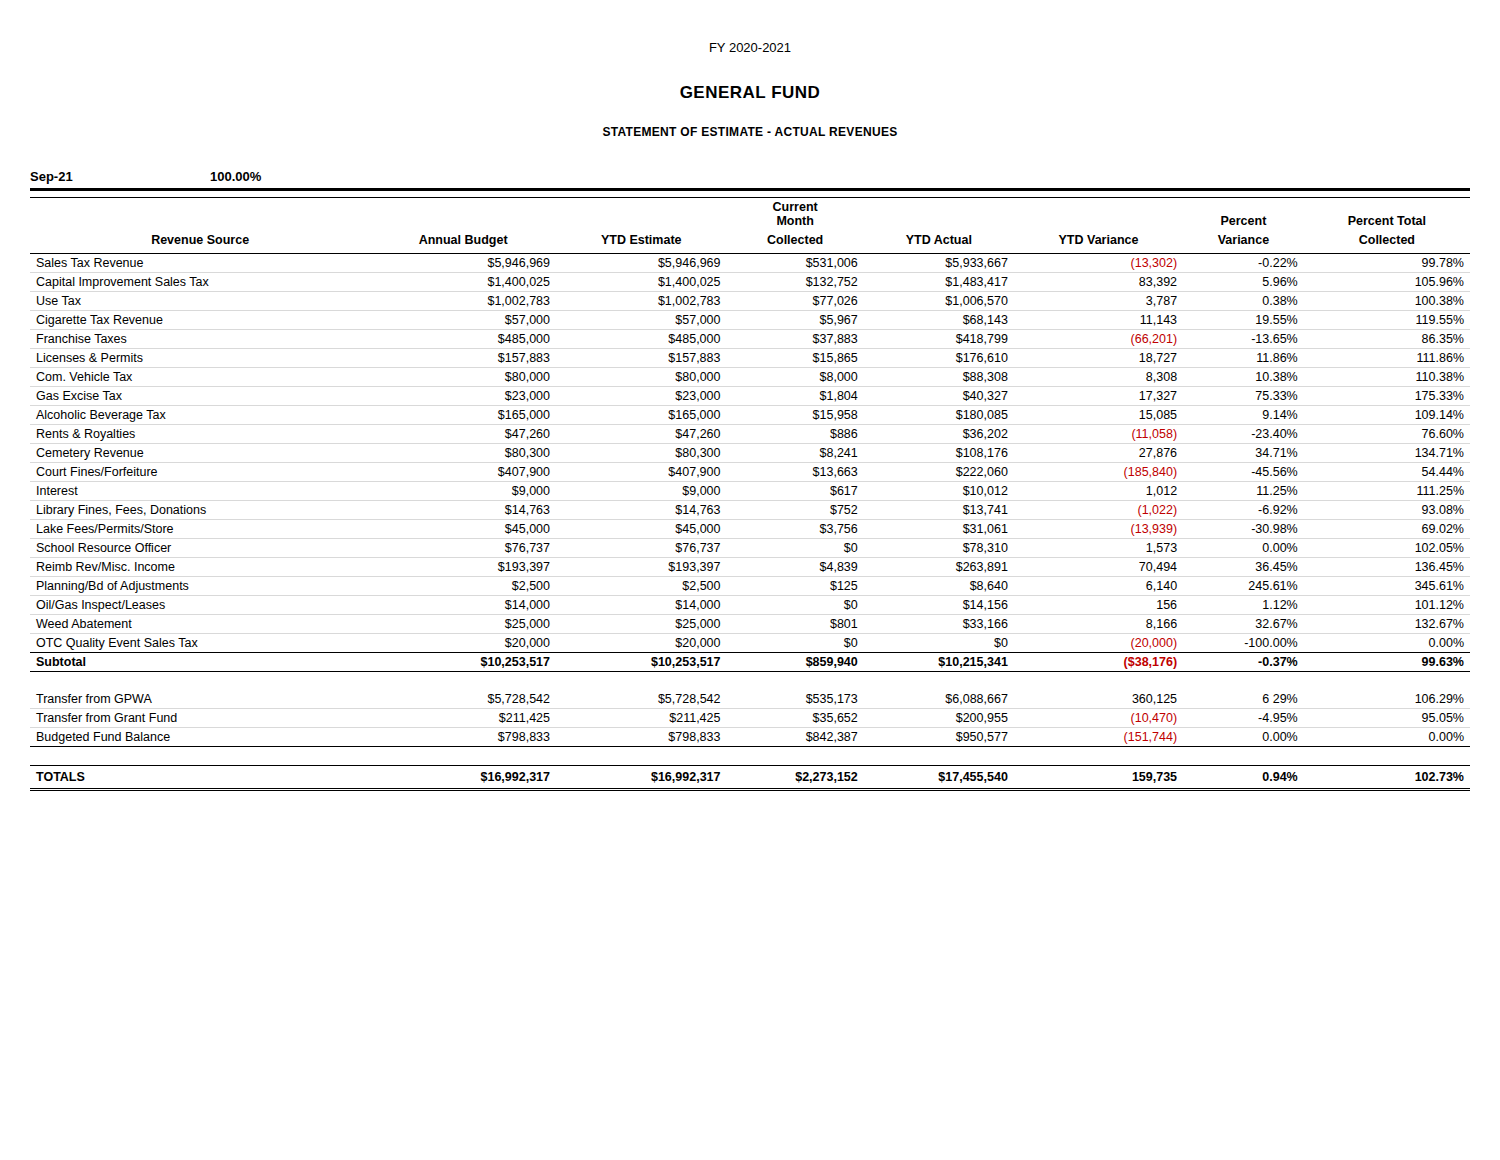FY 2020-2021
GENERAL FUND
STATEMENT OF ESTIMATE - ACTUAL REVENUES
Sep-21
100.00%
| | | | Current Month | | | Percent | Percent Total |
| --- | --- | --- | --- | --- | --- | --- | --- |
| Revenue Source | Annual Budget | YTD Estimate | Collected | YTD Actual | YTD Variance | Variance | Collected |
| Sales Tax Revenue | $5,946,969 | $5,946,969 | $531,006 | $5,933,667 | (13,302) | -0.22% | 99.78% |
| Capital Improvement Sales Tax | $1,400,025 | $1,400,025 | $132,752 | $1,483,417 | 83,392 | 5.96% | 105.96% |
| Use Tax | $1,002,783 | $1,002,783 | $77,026 | $1,006,570 | 3,787 | 0.38% | 100.38% |
| Cigarette Tax Revenue | $57,000 | $57,000 | $5,967 | $68,143 | 11,143 | 19.55% | 119.55% |
| Franchise Taxes | $485,000 | $485,000 | $37,883 | $418,799 | (66,201) | -13.65% | 86.35% |
| Licenses & Permits | $157,883 | $157,883 | $15,865 | $176,610 | 18,727 | 11.86% | 111.86% |
| Com. Vehicle Tax | $80,000 | $80,000 | $8,000 | $88,308 | 8,308 | 10.38% | 110.38% |
| Gas Excise Tax | $23,000 | $23,000 | $1,804 | $40,327 | 17,327 | 75.33% | 175.33% |
| Alcoholic Beverage Tax | $165,000 | $165,000 | $15,958 | $180,085 | 15,085 | 9.14% | 109.14% |
| Rents & Royalties | $47,260 | $47,260 | $886 | $36,202 | (11,058) | -23.40% | 76.60% |
| Cemetery Revenue | $80,300 | $80,300 | $8,241 | $108,176 | 27,876 | 34.71% | 134.71% |
| Court Fines/Forfeiture | $407,900 | $407,900 | $13,663 | $222,060 | (185,840) | -45.56% | 54.44% |
| Interest | $9,000 | $9,000 | $617 | $10,012 | 1,012 | 11.25% | 111.25% |
| Library Fines, Fees, Donations | $14,763 | $14,763 | $752 | $13,741 | (1,022) | -6.92% | 93.08% |
| Lake Fees/Permits/Store | $45,000 | $45,000 | $3,756 | $31,061 | (13,939) | -30.98% | 69.02% |
| School Resource Officer | $76,737 | $76,737 | $0 | $78,310 | 1,573 | 0.00% | 102.05% |
| Reimb Rev/Misc. Income | $193,397 | $193,397 | $4,839 | $263,891 | 70,494 | 36.45% | 136.45% |
| Planning/Bd of Adjustments | $2,500 | $2,500 | $125 | $8,640 | 6,140 | 245.61% | 345.61% |
| Oil/Gas Inspect/Leases | $14,000 | $14,000 | $0 | $14,156 | 156 | 1.12% | 101.12% |
| Weed Abatement | $25,000 | $25,000 | $801 | $33,166 | 8,166 | 32.67% | 132.67% |
| OTC Quality Event Sales Tax | $20,000 | $20,000 | $0 | $0 | (20,000) | -100.00% | 0.00% |
| Subtotal | $10,253,517 | $10,253,517 | $859,940 | $10,215,341 | ($38,176) | -0.37% | 99.63% |
| Transfer from GPWA | $5,728,542 | $5,728,542 | $535,173 | $6,088,667 | 360,125 | 6 29% | 106.29% |
| Transfer from Grant Fund | $211,425 | $211,425 | $35,652 | $200,955 | (10,470) | -4.95% | 95.05% |
| Budgeted Fund Balance | $798,833 | $798,833 | $842,387 | $950,577 | (151,744) | 0.00% | 0.00% |
| TOTALS | $16,992,317 | $16,992,317 | $2,273,152 | $17,455,540 | 159,735 | 0.94% | 102.73% |